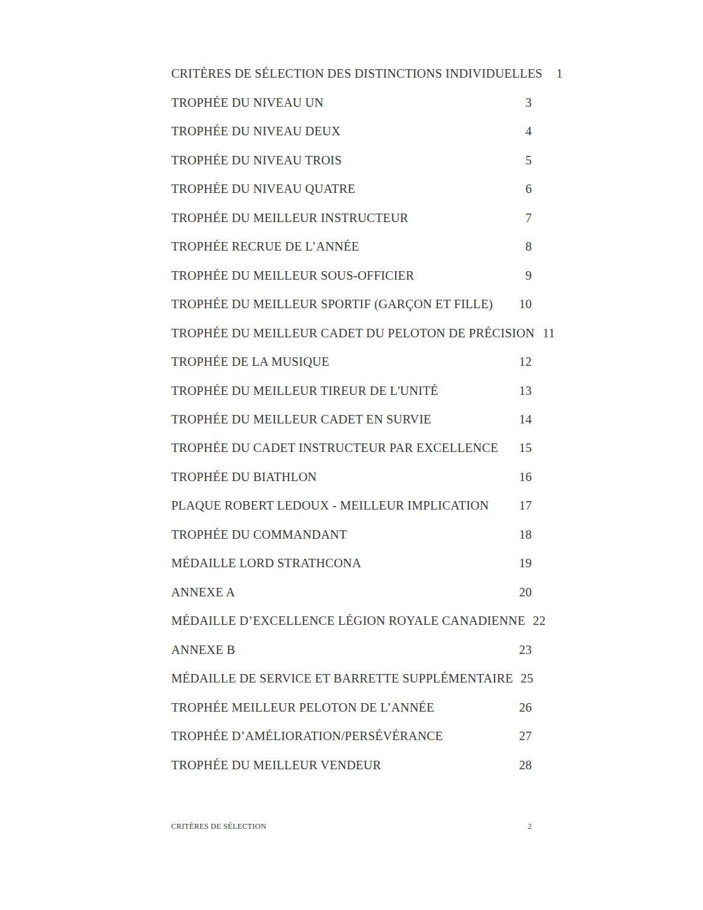Critères de sélection des distinctions individuelles 1
Trophée du niveau un 3
Trophée du niveau deux 4
Trophée du niveau trois 5
Trophée du niveau quatre 6
Trophée du meilleur instructeur 7
Trophée recrue de l’année 8
Trophée du meilleur sous-officier 9
Trophée du meilleur sportif (garçon et fille) 10
Trophée du meilleur cadet du peloton de précision 11
Trophée de la musique 12
Trophée du meilleur tireur de l'unité 13
Trophée du meilleur cadet en survie 14
Trophée du cadet instructeur par excellence 15
Trophée du biathlon 16
Plaque Robert Ledoux - meilleur implication 17
Trophée du commandant 18
Médaille Lord Strathcona 19
Annexe A 20
Médaille d’excellence Légion royale canadienne 22
Annexe B 23
Médaille de service et barrette supplémentaire 25
Trophée meilleur peloton de l’année 26
Trophée d’amélioration/persévérance 27
Trophée du meilleur vendeur 28
Critères de sélection 2